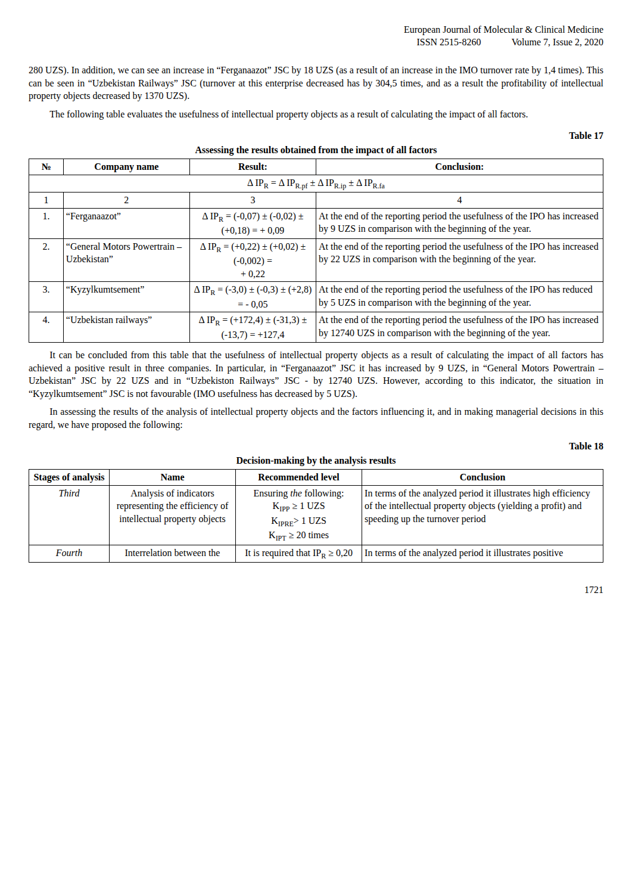European Journal of Molecular & Clinical Medicine ISSN 2515-8260 Volume 7, Issue 2, 2020
280 UZS). In addition, we can see an increase in “Ferganaazot” JSC by 18 UZS (as a result of an increase in the IMO turnover rate by 1,4 times). This can be seen in “Uzbekistan Railways” JSC (turnover at this enterprise decreased has by 304,5 times, and as a result the profitability of intellectual property objects decreased by 1370 UZS).
The following table evaluates the usefulness of intellectual property objects as a result of calculating the impact of all factors.
Table 17
Assessing the results obtained from the impact of all factors
| № | Company name | Result: | Conclusion: |
| --- | --- | --- | --- |
| Δ IP R = Δ IP R.pf ± Δ IP R.ip ± Δ IP R.fa |
| 1 | 2 | 3 | 4 |
| 1. | “Ferganaazot” | Δ IP R = (-0,07) ± (-0,02) ± (+0,18) = + 0,09 | At the end of the reporting period the usefulness of the IPO has increased by 9 UZS in comparison with the beginning of the year. |
| 2. | “General Motors Powertrain – Uzbekistan” | Δ IP R = (+0,22) ± (+0,02) ± (-0,002) = + 0,22 | At the end of the reporting period the usefulness of the IPO has increased by 22 UZS in comparison with the beginning of the year. |
| 3. | “Kyzylkumtsement” | Δ IP R = (-3,0) ± (-0,3) ± (+2,8) = - 0,05 | At the end of the reporting period the usefulness of the IPO has reduced by 5 UZS in comparison with the beginning of the year. |
| 4. | “Uzbekistan railways” | Δ IP R = (+172,4) ± (-31,3) ± (-13,7) = +127,4 | At the end of the reporting period the usefulness of the IPO has increased by 12740 UZS in comparison with the beginning of the year. |
It can be concluded from this table that the usefulness of intellectual property objects as a result of calculating the impact of all factors has achieved a positive result in three companies. In particular, in “Ferganaazot” JSC it has increased by 9 UZS, in “General Motors Powertrain – Uzbekistan” JSC by 22 UZS and in “Uzbekiston Railways” JSC - by 12740 UZS. However, according to this indicator, the situation in “Kyzylkumtsement” JSC is not favourable (IMO usefulness has decreased by 5 UZS).
In assessing the results of the analysis of intellectual property objects and the factors influencing it, and in making managerial decisions in this regard, we have proposed the following:
Table 18
Decision-making by the analysis results
| Stages of analysis | Name | Recommended level | Conclusion |
| --- | --- | --- | --- |
| Third | Analysis of indicators representing the efficiency of intellectual property objects | Ensuring the following: K IPP ≥ 1 UZS K IPRE > 1 UZS K IPT ≥ 20 times | In terms of the analyzed period it illustrates high efficiency of the intellectual property objects (yielding a profit) and speeding up the turnover period |
| Fourth | Interrelation between the | It is required that IP R ≥ 0,20 | In terms of the analyzed period it illustrates positive |
1721